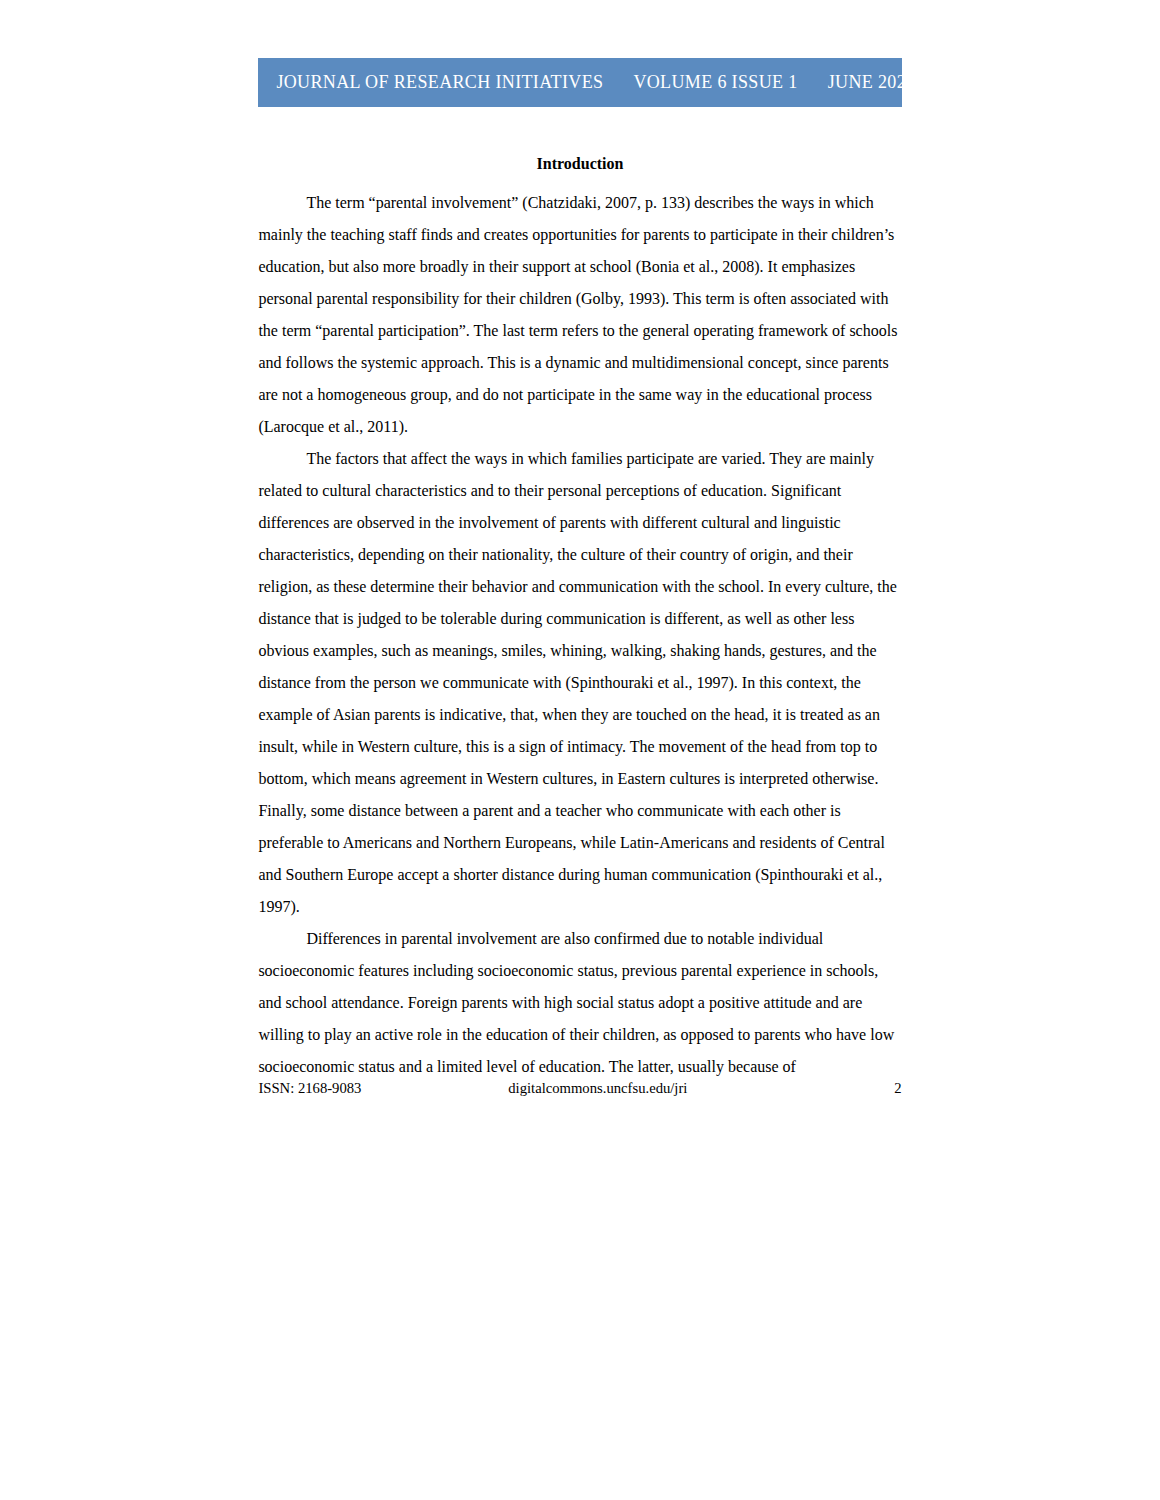JOURNAL OF RESEARCH INITIATIVES VOLUME 6 ISSUE 1 JUNE 2022
Introduction
The term “parental involvement” (Chatzidaki, 2007, p. 133) describes the ways in which mainly the teaching staff finds and creates opportunities for parents to participate in their children’s education, but also more broadly in their support at school (Bonia et al., 2008). It emphasizes personal parental responsibility for their children (Golby, 1993). This term is often associated with the term “parental participation”. The last term refers to the general operating framework of schools and follows the systemic approach. This is a dynamic and multidimensional concept, since parents are not a homogeneous group, and do not participate in the same way in the educational process (Larocque et al., 2011).
The factors that affect the ways in which families participate are varied. They are mainly related to cultural characteristics and to their personal perceptions of education. Significant differences are observed in the involvement of parents with different cultural and linguistic characteristics, depending on their nationality, the culture of their country of origin, and their religion, as these determine their behavior and communication with the school. In every culture, the distance that is judged to be tolerable during communication is different, as well as other less obvious examples, such as meanings, smiles, whining, walking, shaking hands, gestures, and the distance from the person we communicate with (Spinthouraki et al., 1997). In this context, the example of Asian parents is indicative, that, when they are touched on the head, it is treated as an insult, while in Western culture, this is a sign of intimacy. The movement of the head from top to bottom, which means agreement in Western cultures, in Eastern cultures is interpreted otherwise. Finally, some distance between a parent and a teacher who communicate with each other is preferable to Americans and Northern Europeans, while Latin-Americans and residents of Central and Southern Europe accept a shorter distance during human communication (Spinthouraki et al., 1997).
Differences in parental involvement are also confirmed due to notable individual socioeconomic features including socioeconomic status, previous parental experience in schools, and school attendance. Foreign parents with high social status adopt a positive attitude and are willing to play an active role in the education of their children, as opposed to parents who have low socioeconomic status and a limited level of education. The latter, usually because of
ISSN: 2168-9083 digitalcommons.uncfsu.edu/jri 2